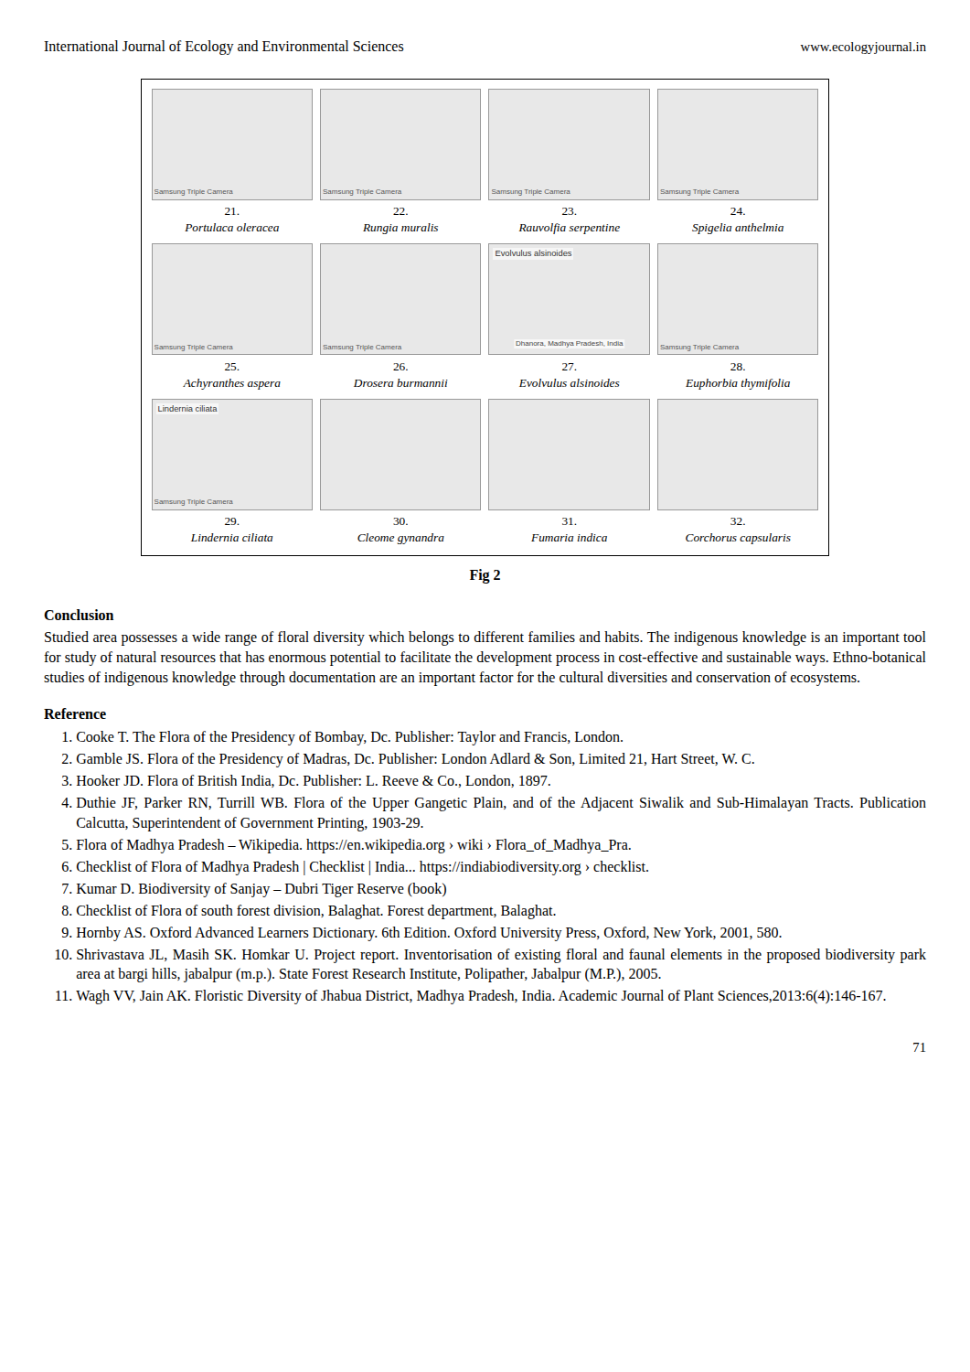International Journal of Ecology and Environmental Sciences
www.ecologyjournal.in
| Samsung Triple Camera 21. Portulaca oleracea | Samsung Triple Camera 22. Rungia muralis | Samsung Triple Camera 23. Rauvolfia serpentine | Samsung Triple Camera 24. Spigelia anthelmia |
| Samsung Triple Camera 25. Achyranthes aspera | Samsung Triple Camera 26. Drosera burmannii | Evolvulus alsinoides Dhanora, Madhya Pradesh, India 27. Evolvulus alsinoides | Samsung Triple Camera 28. Euphorbia thymifolia |
| Lindernia ciliata Samsung Triple Camera 29. Lindernia ciliata | 30. Cleome gynandra | 31. Fumaria indica | 32. Corchorus capsularis |
Fig 2
Conclusion
Studied area possesses a wide range of floral diversity which belongs to different families and habits. The indigenous knowledge is an important tool for study of natural resources that has enormous potential to facilitate the development process in cost-effective and sustainable ways. Ethno-botanical studies of indigenous knowledge through documentation are an important factor for the cultural diversities and conservation of ecosystems.
Reference
Cooke T. The Flora of the Presidency of Bombay, Dc. Publisher: Taylor and Francis, London.
Gamble JS. Flora of the Presidency of Madras, Dc. Publisher: London Adlard & Son, Limited 21, Hart Street, W. C.
Hooker JD. Flora of British India, Dc. Publisher: L. Reeve & Co., London, 1897.
Duthie JF, Parker RN, Turrill WB. Flora of the Upper Gangetic Plain, and of the Adjacent Siwalik and Sub-Himalayan Tracts. Publication Calcutta, Superintendent of Government Printing, 1903-29.
Flora of Madhya Pradesh – Wikipedia. https://en.wikipedia.org › wiki › Flora_of_Madhya_Pra.
Checklist of Flora of Madhya Pradesh | Checklist | India... https://indiabiodiversity.org › checklist.
Kumar D. Biodiversity of Sanjay – Dubri Tiger Reserve (book)
Checklist of Flora of south forest division, Balaghat. Forest department, Balaghat.
Hornby AS. Oxford Advanced Learners Dictionary. 6th Edition. Oxford University Press, Oxford, New York, 2001, 580.
Shrivastava JL, Masih SK. Homkar U. Project report. Inventorisation of existing floral and faunal elements in the proposed biodiversity park area at bargi hills, jabalpur (m.p.). State Forest Research Institute, Polipather, Jabalpur (M.P.), 2005.
Wagh VV, Jain AK. Floristic Diversity of Jhabua District, Madhya Pradesh, India. Academic Journal of Plant Sciences,2013:6(4):146-167.
71